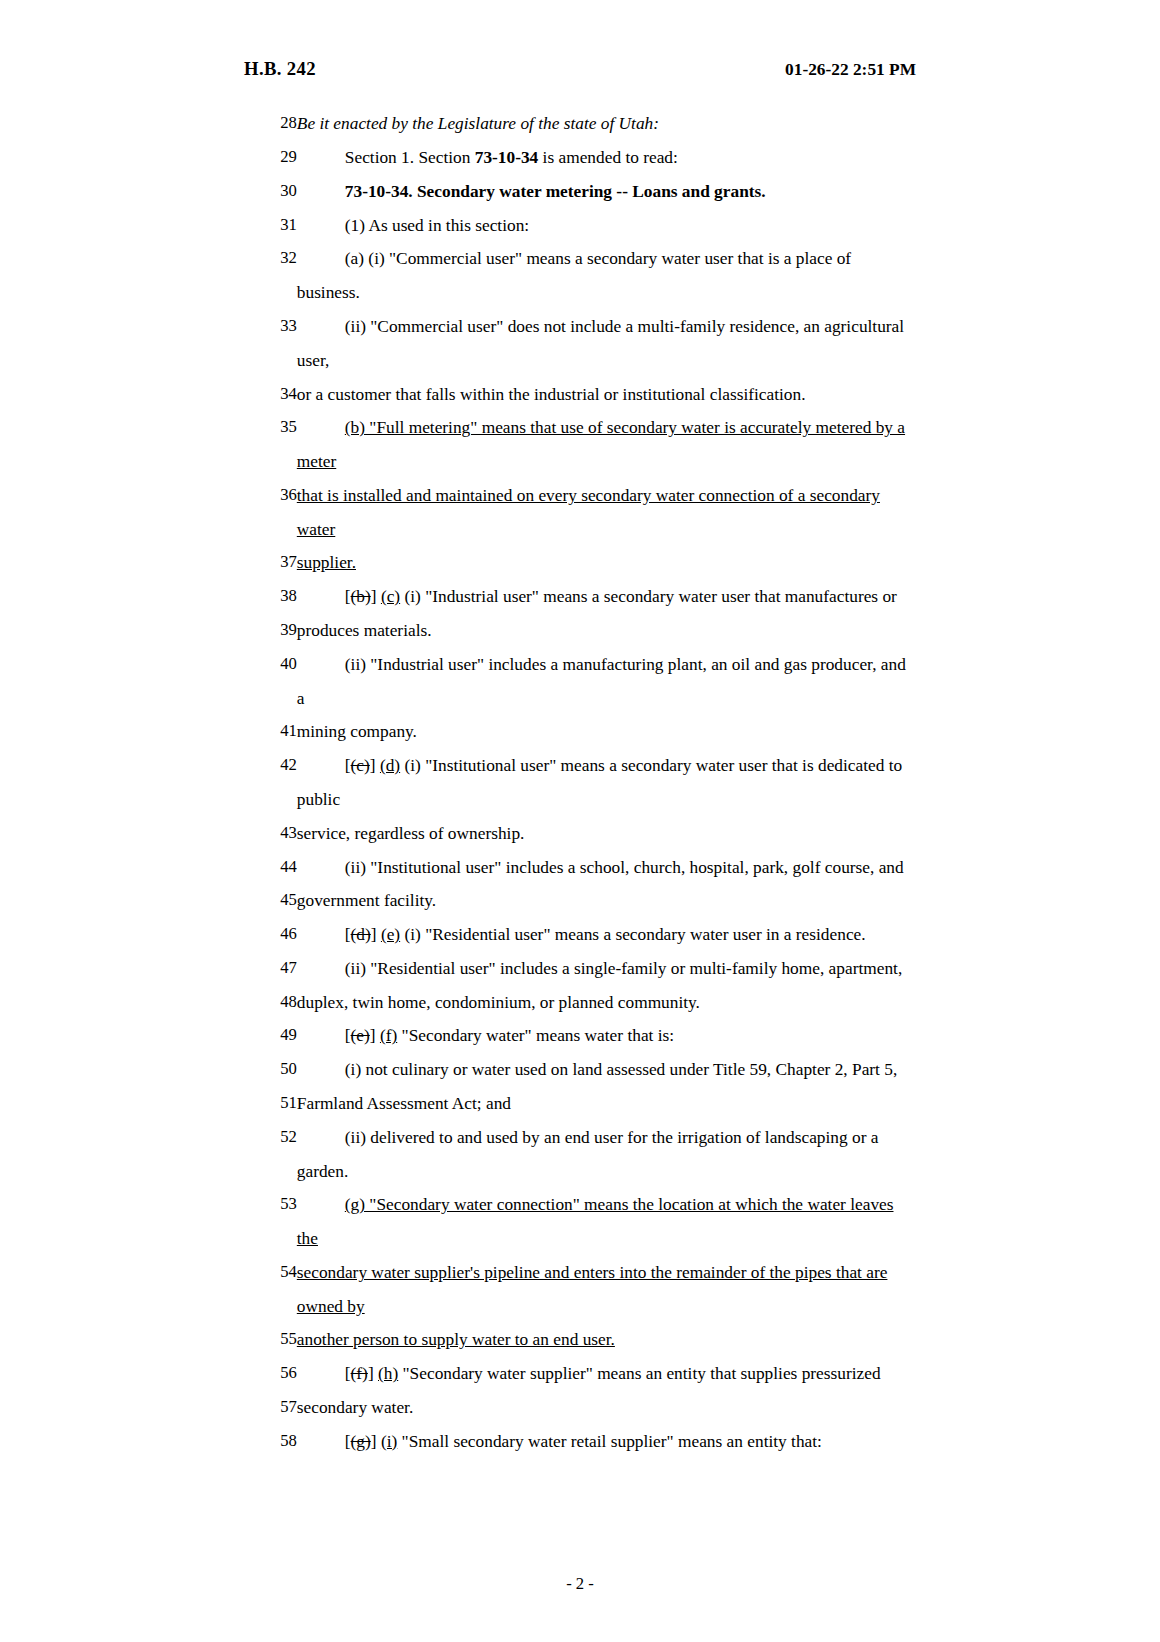H.B. 242 01-26-22 2:51 PM
| 28 | Be it enacted by the Legislature of the state of Utah: |
| 29 | Section 1. Section 73-10-34 is amended to read: |
| 30 | 73-10-34. Secondary water metering -- Loans and grants. |
| 31 | (1) As used in this section: |
| 32 | (a) (i) "Commercial user" means a secondary water user that is a place of business. |
| 33 | (ii) "Commercial user" does not include a multi-family residence, an agricultural user, |
| 34 | or a customer that falls within the industrial or institutional classification. |
| 35 | (b) "Full metering" means that use of secondary water is accurately metered by a meter |
| 36 | that is installed and maintained on every secondary water connection of a secondary water |
| 37 | supplier. |
| 38 | [ (b) ] (c) (i) "Industrial user" means a secondary water user that manufactures or |
| 39 | produces materials. |
| 40 | (ii) "Industrial user" includes a manufacturing plant, an oil and gas producer, and a |
| 41 | mining company. |
| 42 | [ (c) ] (d) (i) "Institutional user" means a secondary water user that is dedicated to public |
| 43 | service, regardless of ownership. |
| 44 | (ii) "Institutional user" includes a school, church, hospital, park, golf course, and |
| 45 | government facility. |
| 46 | [ (d) ] (e) (i) "Residential user" means a secondary water user in a residence. |
| 47 | (ii) "Residential user" includes a single-family or multi-family home, apartment, |
| 48 | duplex, twin home, condominium, or planned community. |
| 49 | [ (e) ] (f) "Secondary water" means water that is: |
| 50 | (i) not culinary or water used on land assessed under Title 59, Chapter 2, Part 5, |
| 51 | Farmland Assessment Act; and |
| 52 | (ii) delivered to and used by an end user for the irrigation of landscaping or a garden. |
| 53 | (g) "Secondary water connection" means the location at which the water leaves the |
| 54 | secondary water supplier's pipeline and enters into the remainder of the pipes that are owned by |
| 55 | another person to supply water to an end user. |
| 56 | [ (f) ] (h) "Secondary water supplier" means an entity that supplies pressurized |
| 57 | secondary water. |
| 58 | [ (g) ] (i) "Small secondary water retail supplier" means an entity that: |
- 2 -